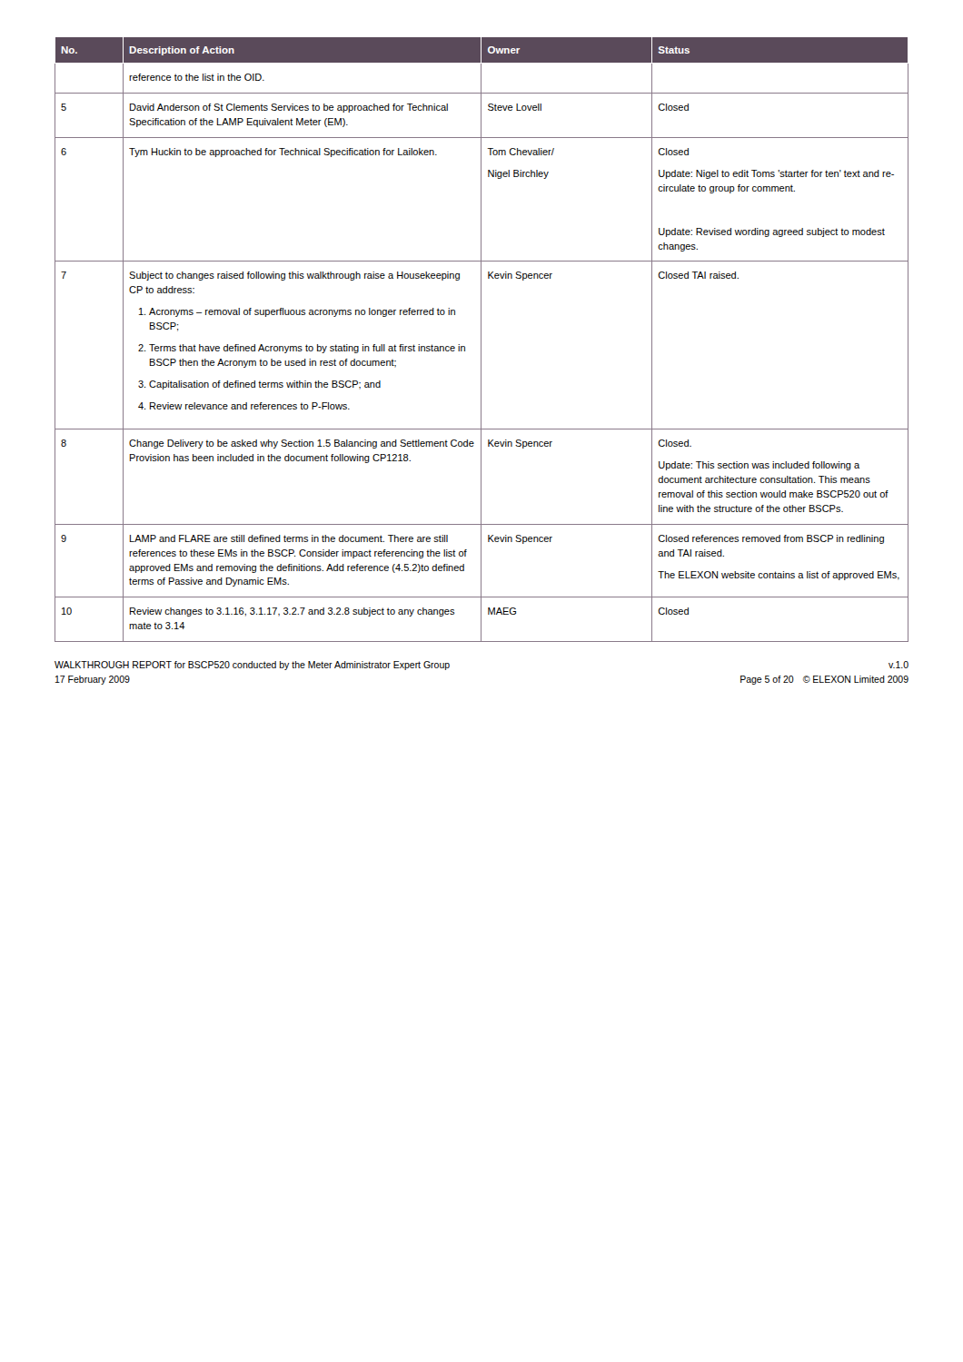| No. | Description of Action | Owner | Status |
| --- | --- | --- | --- |
| | reference to the list in the OID. | | |
| 5 | David Anderson of St Clements Services to be approached for Technical Specification of the LAMP Equivalent Meter (EM). | Steve Lovell | Closed |
| 6 | Tym Huckin to be approached for Technical Specification for Lailoken. | Tom Chevalier/ Nigel Birchley | Closed Update: Nigel to edit Toms 'starter for ten' text and re-circulate to group for comment. Update: Revised wording agreed subject to modest changes. |
| 7 | Subject to changes raised following this walkthrough raise a Housekeeping CP to address: Acronyms – removal of superfluous acronyms no longer referred to in BSCP; Terms that have defined Acronyms to by stating in full at first instance in BSCP then the Acronym to be used in rest of document; Capitalisation of defined terms within the BSCP; and Review relevance and references to P-Flows. | Kevin Spencer | Closed TAI raised. |
| 8 | Change Delivery to be asked why Section 1.5 Balancing and Settlement Code Provision has been included in the document following CP1218. | Kevin Spencer | Closed. Update: This section was included following a document architecture consultation. This means removal of this section would make BSCP520 out of line with the structure of the other BSCPs. |
| 9 | LAMP and FLARE are still defined terms in the document. There are still references to these EMs in the BSCP. Consider impact referencing the list of approved EMs and removing the definitions. Add reference (4.5.2)to defined terms of Passive and Dynamic EMs. | Kevin Spencer | Closed references removed from BSCP in redlining and TAI raised. The ELEXON website contains a list of approved EMs, |
| 10 | Review changes to 3.1.16, 3.1.17, 3.2.7 and 3.2.8 subject to any changes mate to 3.14 | MAEG | Closed |
WALKTHROUGH REPORT for BSCP520 conducted by the Meter Administrator Expert Group
v.1.0
17 February 2009
Page 5 of 20
© ELEXON Limited 2009